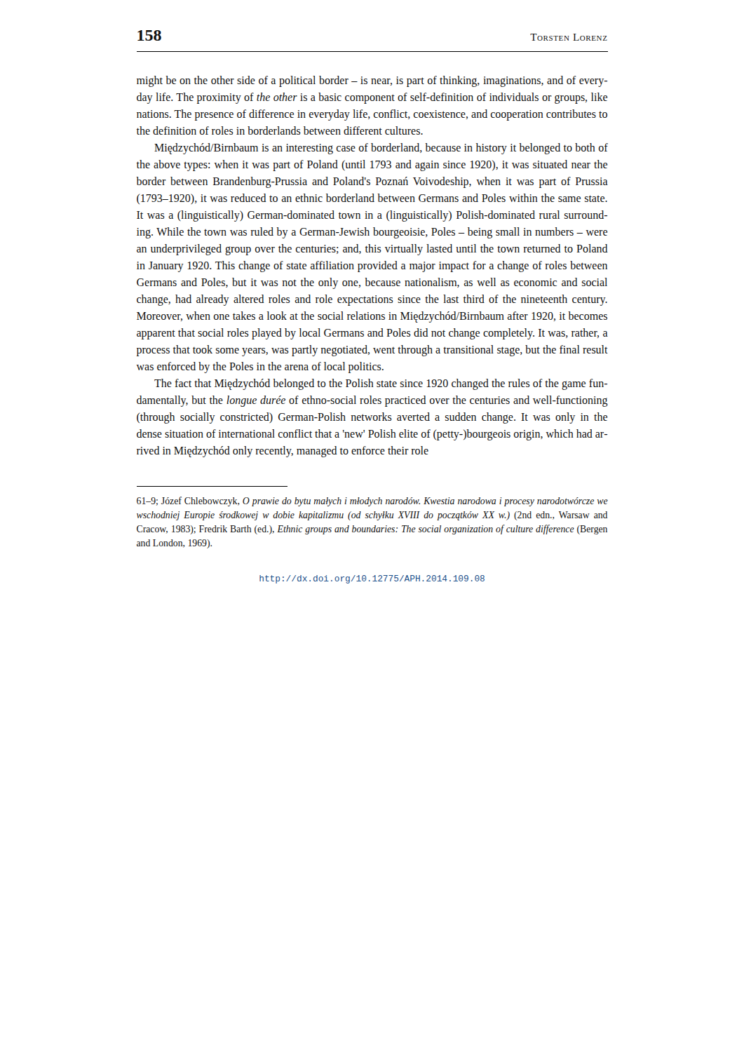158 Torsten Lorenz
might be on the other side of a political border – is near, is part of thinking, imaginations, and of everyday life. The proximity of the other is a basic component of self-definition of individuals or groups, like nations. The presence of difference in everyday life, conflict, coexistence, and cooperation contributes to the definition of roles in borderlands between different cultures.
Międzychód/Birnbaum is an interesting case of borderland, because in history it belonged to both of the above types: when it was part of Poland (until 1793 and again since 1920), it was situated near the border between Brandenburg-Prussia and Poland's Poznań Voivodeship, when it was part of Prussia (1793–1920), it was reduced to an ethnic borderland between Germans and Poles within the same state. It was a (linguistically) German-dominated town in a (linguistically) Polish-dominated rural surrounding. While the town was ruled by a German-Jewish bourgeoisie, Poles – being small in numbers – were an underprivileged group over the centuries; and, this virtually lasted until the town returned to Poland in January 1920. This change of state affiliation provided a major impact for a change of roles between Germans and Poles, but it was not the only one, because nationalism, as well as economic and social change, had already altered roles and role expectations since the last third of the nineteenth century. Moreover, when one takes a look at the social relations in Międzychód/Birnbaum after 1920, it becomes apparent that social roles played by local Germans and Poles did not change completely. It was, rather, a process that took some years, was partly negotiated, went through a transitional stage, but the final result was enforced by the Poles in the arena of local politics.
The fact that Międzychód belonged to the Polish state since 1920 changed the rules of the game fundamentally, but the longue durée of ethno-social roles practiced over the centuries and well-functioning (through socially constricted) German-Polish networks averted a sudden change. It was only in the dense situation of international conflict that a 'new' Polish elite of (petty-)bourgeois origin, which had arrived in Międzychód only recently, managed to enforce their role
61–9; Józef Chlebowczyk, O prawie do bytu małych i młodych narodów. Kwestia narodowa i procesy narodotwórcze we wschodniej Europie środkowej w dobie kapitalizmu (od schyłku XVIII do początków XX w.) (2nd edn., Warsaw and Cracow, 1983); Fredrik Barth (ed.), Ethnic groups and boundaries: The social organization of culture difference (Bergen and London, 1969).
http://dx.doi.org/10.12775/APH.2014.109.08